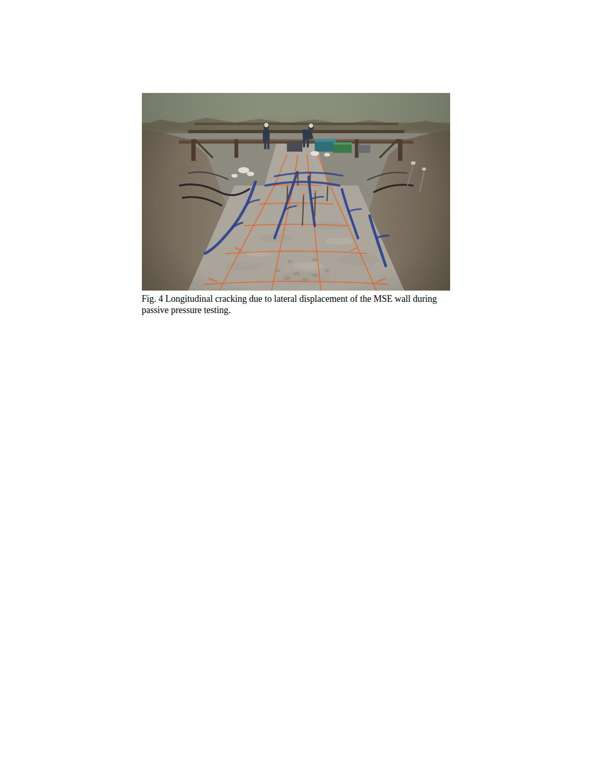Fig. 4 Longitudinal cracking due to lateral displacement of the MSE wall during passive pressure testing.